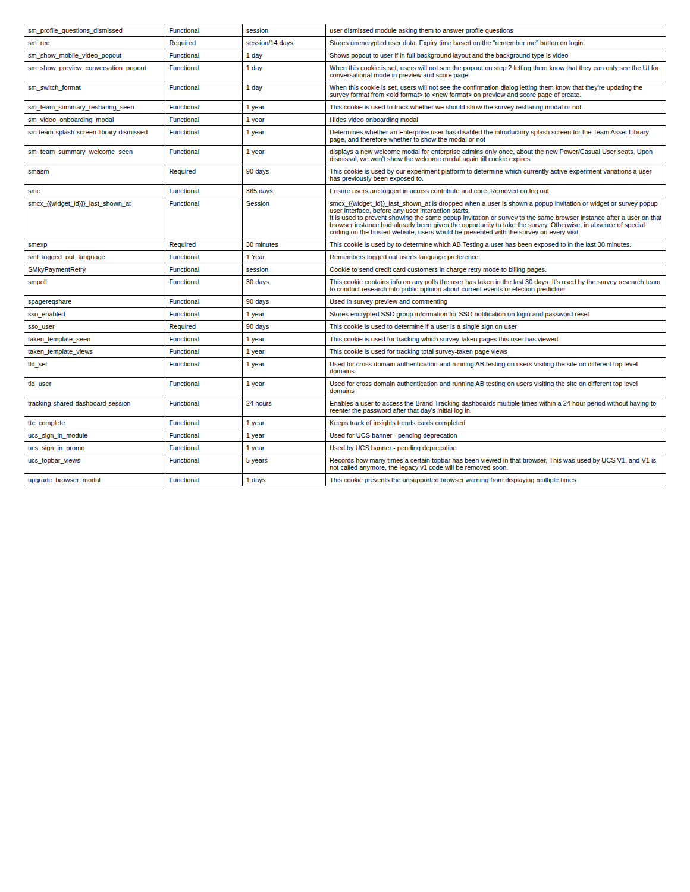| sm_profile_questions_dismissed | Functional | session | user dismissed module asking them to answer profile questions |
| sm_rec | Required | session/14 days | Stores unencrypted user data. Expiry time based on the "remember me" button on login. |
| sm_show_mobile_video_popout | Functional | 1 day | Shows popout to user if in full background layout and the background type is video |
| sm_show_preview_conversation_popout | Functional | 1 day | When this cookie is set, users will not see the popout on step 2 letting them know that they can only see the UI for conversational mode in preview and score page. |
| sm_switch_format | Functional | 1 day | When this cookie is set, users will not see the confirmation dialog letting them know that they're updating the survey format from <old format> to <new format> on preview and score page of create. |
| sm_team_summary_resharing_seen | Functional | 1 year | This cookie is used to track whether we should show the survey resharing modal or not. |
| sm_video_onboarding_modal | Functional | 1 year | Hides video onboarding modal |
| sm-team-splash-screen-library-dismissed | Functional | 1 year | Determines whether an Enterprise user has disabled the introductory splash screen for the Team Asset Library page, and therefore whether to show the modal or not |
| sm_team_summary_welcome_seen | Functional | 1 year | displays a new welcome modal for enterprise admins only once, about the new Power/Casual User seats. Upon dismissal, we won't show the welcome modal again till cookie expires |
| smasm | Required | 90 days | This cookie is used by our experiment platform to determine which currently active experiment variations a user has previously been exposed to. |
| smc | Functional | 365 days | Ensure users are logged in across contribute and core. Removed on log out. |
| smcx_{{widget_id}}}_last_shown_at | Functional | Session | smcx_{{widget_id}}_last_shown_at is dropped when a user is shown a popup invitation or widget or survey popup user interface, before any user interaction starts. It is used to prevent showing the same popup invitation or survey to the same browser instance after a user on that browser instance had already been given the opportunity to take the survey. Otherwise, in absence of special coding on the hosted website, users would be presented with the survey on every visit. |
| smexp | Required | 30 minutes | This cookie is used by to determine which AB Testing a user has been exposed to in the last 30 minutes. |
| smf_logged_out_language | Functional | 1 Year | Remembers logged out user's language preference |
| SMkyPaymentRetry | Functional | session | Cookie to send credit card customers in charge retry mode to billing pages. |
| smpoll | Functional | 30 days | This cookie contains info on any polls the user has taken in the last 30 days. It's used by the survey research team to conduct research into public opinion about current events or election prediction. |
| spagereqshare | Functional | 90 days | Used in survey preview and commenting |
| sso_enabled | Functional | 1 year | Stores encrypted SSO group information for SSO notification on login and password reset |
| sso_user | Required | 90 days | This cookie is used to determine if a user is a single sign on user |
| taken_template_seen | Functional | 1 year | This cookie is used for tracking which survey-taken pages this user has viewed |
| taken_template_views | Functional | 1 year | This cookie is used for tracking total survey-taken page views |
| tld_set | Functional | 1 year | Used for cross domain authentication and running AB testing on users visiting the site on different top level domains |
| tld_user | Functional | 1 year | Used for cross domain authentication and running AB testing on users visiting the site on different top level domains |
| tracking-shared-dashboard-session | Functional | 24 hours | Enables a user to access the Brand Tracking dashboards multiple times within a 24 hour period without having to reenter the password after that day's initial log in. |
| ttc_complete | Functional | 1 year | Keeps track of insights trends cards completed |
| ucs_sign_in_module | Functional | 1 year | Used for UCS banner - pending deprecation |
| ucs_sign_in_promo | Functional | 1 year | Used by UCS banner - pending deprecation |
| ucs_topbar_views | Functional | 5 years | Records how many times a certain topbar has been viewed in that browser, This was used by UCS V1, and V1 is not called anymore, the legacy v1 code will be removed soon. |
| upgrade_browser_modal | Functional | 1 days | This cookie prevents the unsupported browser warning from displaying multiple times |